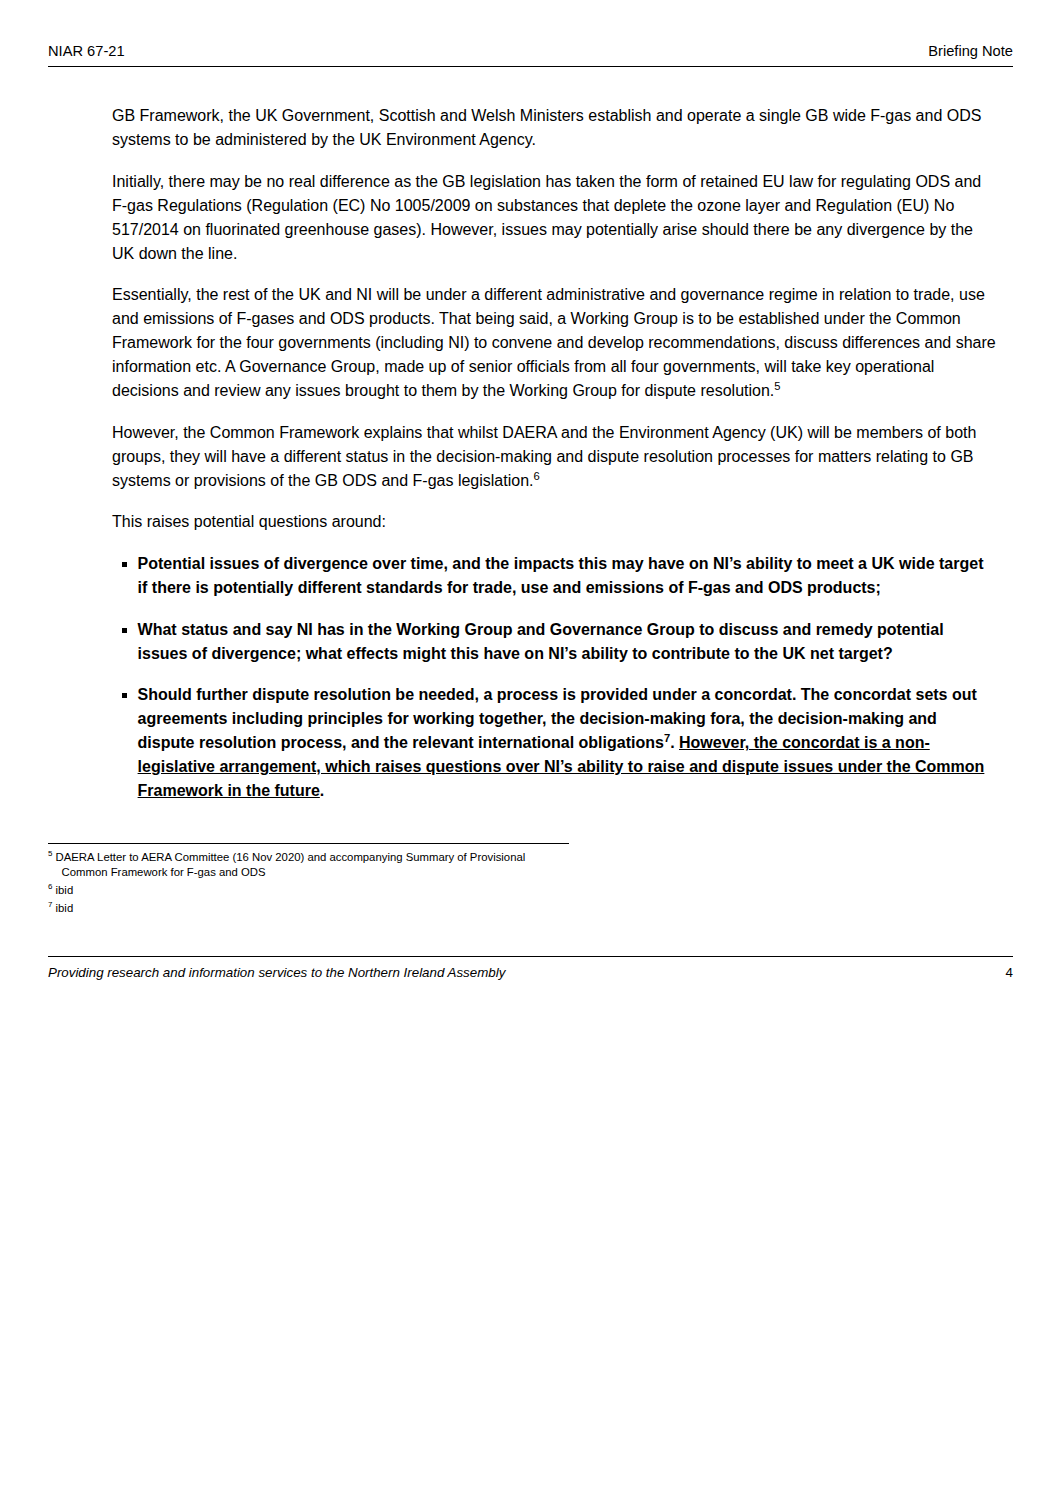NIAR 67-21 Briefing Note
GB Framework, the UK Government, Scottish and Welsh Ministers establish and operate a single GB wide F-gas and ODS systems to be administered by the UK Environment Agency.
Initially, there may be no real difference as the GB legislation has taken the form of retained EU law for regulating ODS and F-gas Regulations (Regulation (EC) No 1005/2009 on substances that deplete the ozone layer and Regulation (EU) No 517/2014 on fluorinated greenhouse gases). However, issues may potentially arise should there be any divergence by the UK down the line.
Essentially, the rest of the UK and NI will be under a different administrative and governance regime in relation to trade, use and emissions of F-gases and ODS products. That being said, a Working Group is to be established under the Common Framework for the four governments (including NI) to convene and develop recommendations, discuss differences and share information etc. A Governance Group, made up of senior officials from all four governments, will take key operational decisions and review any issues brought to them by the Working Group for dispute resolution.5
However, the Common Framework explains that whilst DAERA and the Environment Agency (UK) will be members of both groups, they will have a different status in the decision-making and dispute resolution processes for matters relating to GB systems or provisions of the GB ODS and F-gas legislation.6
This raises potential questions around:
Potential issues of divergence over time, and the impacts this may have on NI’s ability to meet a UK wide target if there is potentially different standards for trade, use and emissions of F-gas and ODS products;
What status and say NI has in the Working Group and Governance Group to discuss and remedy potential issues of divergence; what effects might this have on NI’s ability to contribute to the UK net target?
Should further dispute resolution be needed, a process is provided under a concordat. The concordat sets out agreements including principles for working together, the decision-making fora, the decision-making and dispute resolution process, and the relevant international obligations7. However, the concordat is a non-legislative arrangement, which raises questions over NI’s ability to raise and dispute issues under the Common Framework in the future.
5 DAERA Letter to AERA Committee (16 Nov 2020) and accompanying Summary of Provisional Common Framework for F-gas and ODS
6 ibid
7 ibid
Providing research and information services to the Northern Ireland Assembly 4